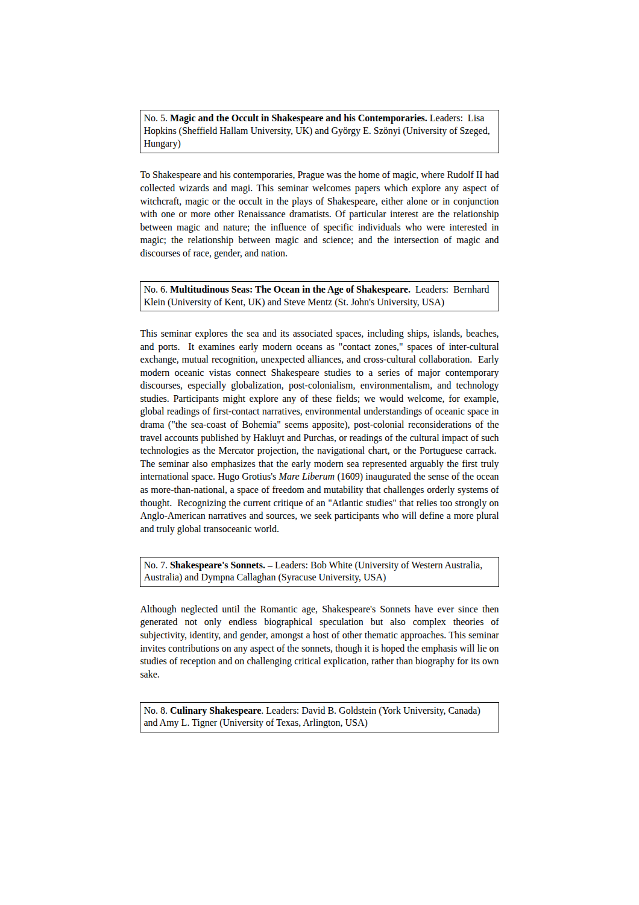No. 5. Magic and the Occult in Shakespeare and his Contemporaries. Leaders: Lisa Hopkins (Sheffield Hallam University, UK) and György E. Szönyi (University of Szeged, Hungary)
To Shakespeare and his contemporaries, Prague was the home of magic, where Rudolf II had collected wizards and magi. This seminar welcomes papers which explore any aspect of witchcraft, magic or the occult in the plays of Shakespeare, either alone or in conjunction with one or more other Renaissance dramatists. Of particular interest are the relationship between magic and nature; the influence of specific individuals who were interested in magic; the relationship between magic and science; and the intersection of magic and discourses of race, gender, and nation.
No. 6. Multitudinous Seas: The Ocean in the Age of Shakespeare. Leaders: Bernhard Klein (University of Kent, UK) and Steve Mentz (St. John's University, USA)
This seminar explores the sea and its associated spaces, including ships, islands, beaches, and ports. It examines early modern oceans as "contact zones," spaces of inter-cultural exchange, mutual recognition, unexpected alliances, and cross-cultural collaboration. Early modern oceanic vistas connect Shakespeare studies to a series of major contemporary discourses, especially globalization, post-colonialism, environmentalism, and technology studies. Participants might explore any of these fields; we would welcome, for example, global readings of first-contact narratives, environmental understandings of oceanic space in drama ("the sea-coast of Bohemia" seems apposite), post-colonial reconsiderations of the travel accounts published by Hakluyt and Purchas, or readings of the cultural impact of such technologies as the Mercator projection, the navigational chart, or the Portuguese carrack. The seminar also emphasizes that the early modern sea represented arguably the first truly international space. Hugo Grotius's Mare Liberum (1609) inaugurated the sense of the ocean as more-than-national, a space of freedom and mutability that challenges orderly systems of thought. Recognizing the current critique of an "Atlantic studies" that relies too strongly on Anglo-American narratives and sources, we seek participants who will define a more plural and truly global transoceanic world.
No. 7. Shakespeare's Sonnets. – Leaders: Bob White (University of Western Australia, Australia) and Dympna Callaghan (Syracuse University, USA)
Although neglected until the Romantic age, Shakespeare's Sonnets have ever since then generated not only endless biographical speculation but also complex theories of subjectivity, identity, and gender, amongst a host of other thematic approaches. This seminar invites contributions on any aspect of the sonnets, though it is hoped the emphasis will lie on studies of reception and on challenging critical explication, rather than biography for its own sake.
No. 8. Culinary Shakespeare. Leaders: David B. Goldstein (York University, Canada) and Amy L. Tigner (University of Texas, Arlington, USA)